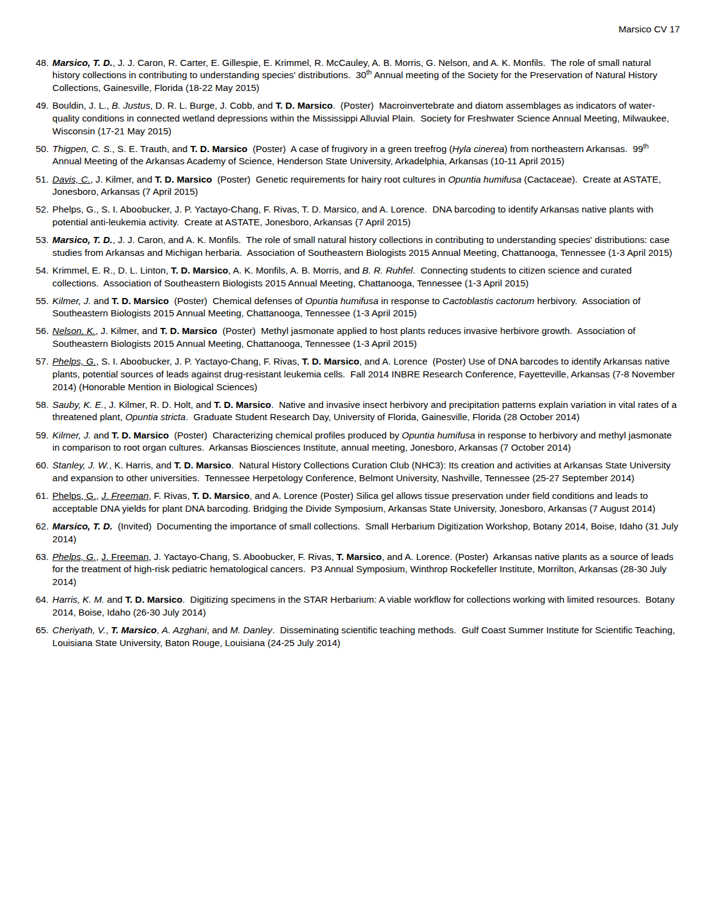Marsico CV 17
48. Marsico, T. D., J. J. Caron, R. Carter, E. Gillespie, E. Krimmel, R. McCauley, A. B. Morris, G. Nelson, and A. K. Monfils. The role of small natural history collections in contributing to understanding species' distributions. 30th Annual meeting of the Society for the Preservation of Natural History Collections, Gainesville, Florida (18-22 May 2015)
49. Bouldin, J. L., B. Justus, D. R. L. Burge, J. Cobb, and T. D. Marsico. (Poster) Macroinvertebrate and diatom assemblages as indicators of water-quality conditions in connected wetland depressions within the Mississippi Alluvial Plain. Society for Freshwater Science Annual Meeting, Milwaukee, Wisconsin (17-21 May 2015)
50. Thigpen, C. S., S. E. Trauth, and T. D. Marsico (Poster) A case of frugivory in a green treefrog (Hyla cinerea) from northeastern Arkansas. 99th Annual Meeting of the Arkansas Academy of Science, Henderson State University, Arkadelphia, Arkansas (10-11 April 2015)
51. Davis, C., J. Kilmer, and T. D. Marsico (Poster) Genetic requirements for hairy root cultures in Opuntia humifusa (Cactaceae). Create at ASTATE, Jonesboro, Arkansas (7 April 2015)
52. Phelps, G., S. I. Aboobucker, J. P. Yactayo-Chang, F. Rivas, T. D. Marsico, and A. Lorence. DNA barcoding to identify Arkansas native plants with potential anti-leukemia activity. Create at ASTATE, Jonesboro, Arkansas (7 April 2015)
53. Marsico, T. D., J. J. Caron, and A. K. Monfils. The role of small natural history collections in contributing to understanding species' distributions: case studies from Arkansas and Michigan herbaria. Association of Southeastern Biologists 2015 Annual Meeting, Chattanooga, Tennessee (1-3 April 2015)
54. Krimmel, E. R., D. L. Linton, T. D. Marsico, A. K. Monfils, A. B. Morris, and B. R. Ruhfel. Connecting students to citizen science and curated collections. Association of Southeastern Biologists 2015 Annual Meeting, Chattanooga, Tennessee (1-3 April 2015)
55. Kilmer, J. and T. D. Marsico (Poster) Chemical defenses of Opuntia humifusa in response to Cactoblastis cactorum herbivory. Association of Southeastern Biologists 2015 Annual Meeting, Chattanooga, Tennessee (1-3 April 2015)
56. Nelson, K., J. Kilmer, and T. D. Marsico (Poster) Methyl jasmonate applied to host plants reduces invasive herbivore growth. Association of Southeastern Biologists 2015 Annual Meeting, Chattanooga, Tennessee (1-3 April 2015)
57. Phelps, G., S. I. Aboobucker, J. P. Yactayo-Chang, F. Rivas, T. D. Marsico, and A. Lorence (Poster) Use of DNA barcodes to identify Arkansas native plants, potential sources of leads against drug-resistant leukemia cells. Fall 2014 INBRE Research Conference, Fayetteville, Arkansas (7-8 November 2014) (Honorable Mention in Biological Sciences)
58. Sauby, K. E., J. Kilmer, R. D. Holt, and T. D. Marsico. Native and invasive insect herbivory and precipitation patterns explain variation in vital rates of a threatened plant, Opuntia stricta. Graduate Student Research Day, University of Florida, Gainesville, Florida (28 October 2014)
59. Kilmer, J. and T. D. Marsico (Poster) Characterizing chemical profiles produced by Opuntia humifusa in response to herbivory and methyl jasmonate in comparison to root organ cultures. Arkansas Biosciences Institute, annual meeting, Jonesboro, Arkansas (7 October 2014)
60. Stanley, J. W., K. Harris, and T. D. Marsico. Natural History Collections Curation Club (NHC3): Its creation and activities at Arkansas State University and expansion to other universities. Tennessee Herpetology Conference, Belmont University, Nashville, Tennessee (25-27 September 2014)
61. Phelps, G., J. Freeman, F. Rivas, T. D. Marsico, and A. Lorence (Poster) Silica gel allows tissue preservation under field conditions and leads to acceptable DNA yields for plant DNA barcoding. Bridging the Divide Symposium, Arkansas State University, Jonesboro, Arkansas (7 August 2014)
62. Marsico, T. D. (Invited) Documenting the importance of small collections. Small Herbarium Digitization Workshop, Botany 2014, Boise, Idaho (31 July 2014)
63. Phelps, G., J. Freeman, J. Yactayo-Chang, S. Aboobucker, F. Rivas, T. Marsico, and A. Lorence. (Poster) Arkansas native plants as a source of leads for the treatment of high-risk pediatric hematological cancers. P3 Annual Symposium, Winthrop Rockefeller Institute, Morrilton, Arkansas (28-30 July 2014)
64. Harris, K. M. and T. D. Marsico. Digitizing specimens in the STAR Herbarium: A viable workflow for collections working with limited resources. Botany 2014, Boise, Idaho (26-30 July 2014)
65. Cheriyath, V., T. Marsico, A. Azghani, and M. Danley. Disseminating scientific teaching methods. Gulf Coast Summer Institute for Scientific Teaching, Louisiana State University, Baton Rouge, Louisiana (24-25 July 2014)